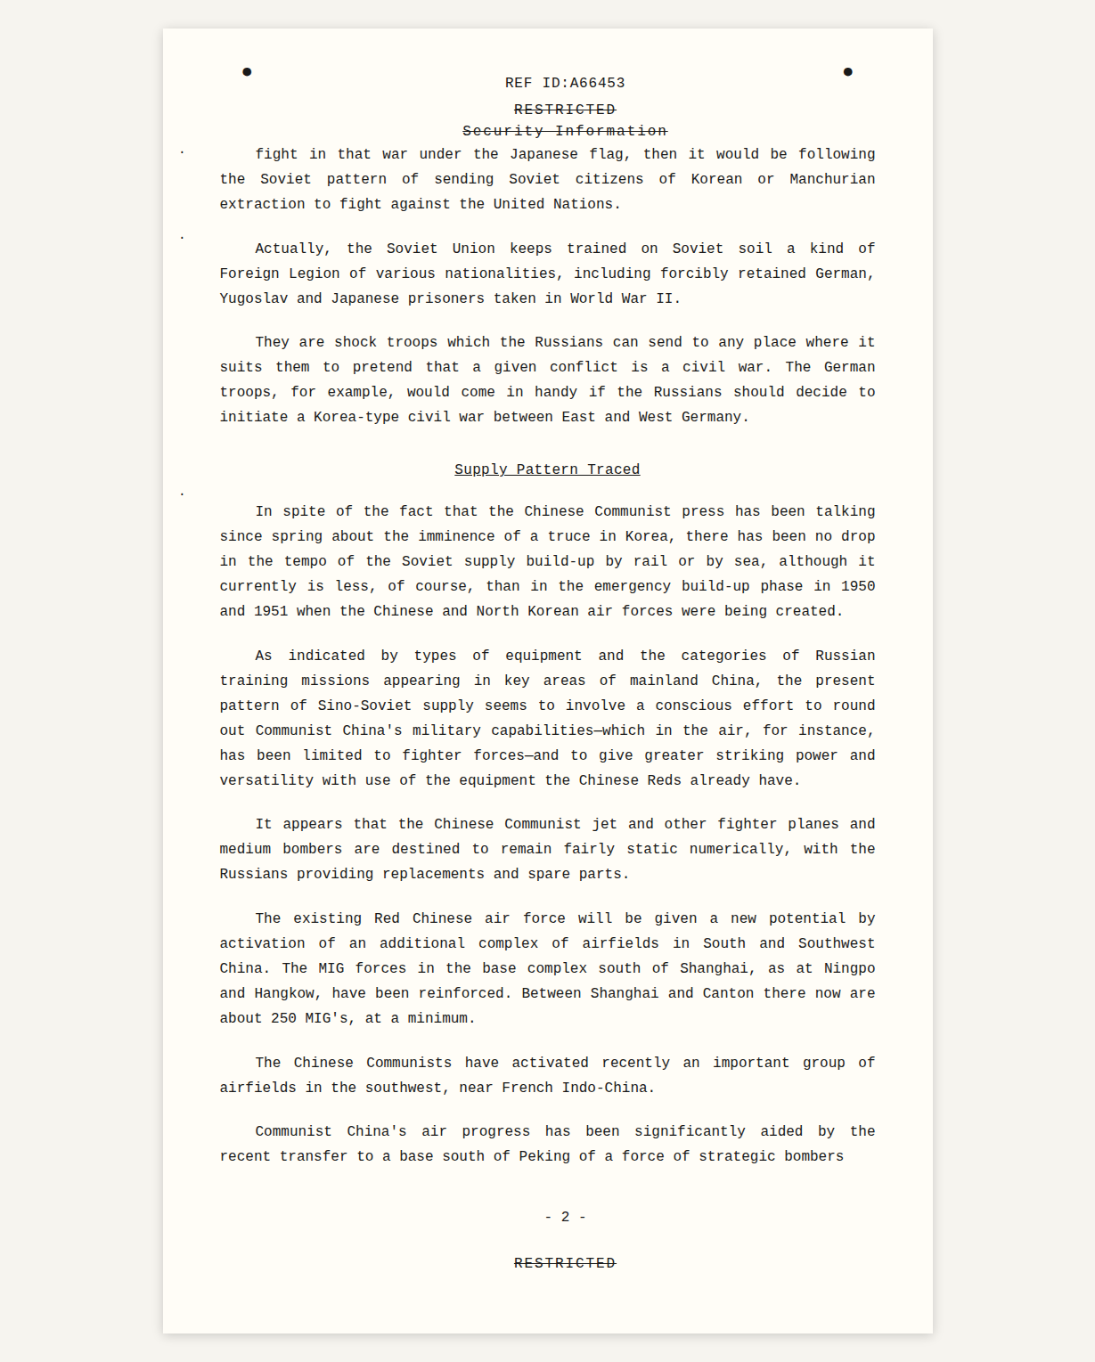REF ID:A66453
RESTRICTED
Security Information
.
.
.
fight in that war under the Japanese flag, then it would be following the Soviet pattern of sending Soviet citizens of Korean or Manchurian extraction to fight against the United Nations.
Actually, the Soviet Union keeps trained on Soviet soil a kind of Foreign Legion of various nationalities, including forcibly retained German, Yugoslav and Japanese prisoners taken in World War II.
They are shock troops which the Russians can send to any place where it suits them to pretend that a given conflict is a civil war. The German troops, for example, would come in handy if the Russians should decide to initiate a Korea-type civil war between East and West Germany.
Supply Pattern Traced
In spite of the fact that the Chinese Communist press has been talking since spring about the imminence of a truce in Korea, there has been no drop in the tempo of the Soviet supply build-up by rail or by sea, although it currently is less, of course, than in the emergency build-up phase in 1950 and 1951 when the Chinese and North Korean air forces were being created.
As indicated by types of equipment and the categories of Russian training missions appearing in key areas of mainland China, the present pattern of Sino-Soviet supply seems to involve a conscious effort to round out Communist China's military capabilities—which in the air, for instance, has been limited to fighter forces—and to give greater striking power and versatility with use of the equipment the Chinese Reds already have.
It appears that the Chinese Communist jet and other fighter planes and medium bombers are destined to remain fairly static numerically, with the Russians providing replacements and spare parts.
The existing Red Chinese air force will be given a new potential by activation of an additional complex of airfields in South and Southwest China. The MIG forces in the base complex south of Shanghai, as at Ningpo and Hangkow, have been reinforced. Between Shanghai and Canton there now are about 250 MIG's, at a minimum.
The Chinese Communists have activated recently an important group of airfields in the southwest, near French Indo-China.
Communist China's air progress has been significantly aided by the recent transfer to a base south of Peking of a force of strategic bombers
- 2 -
RESTRICTED